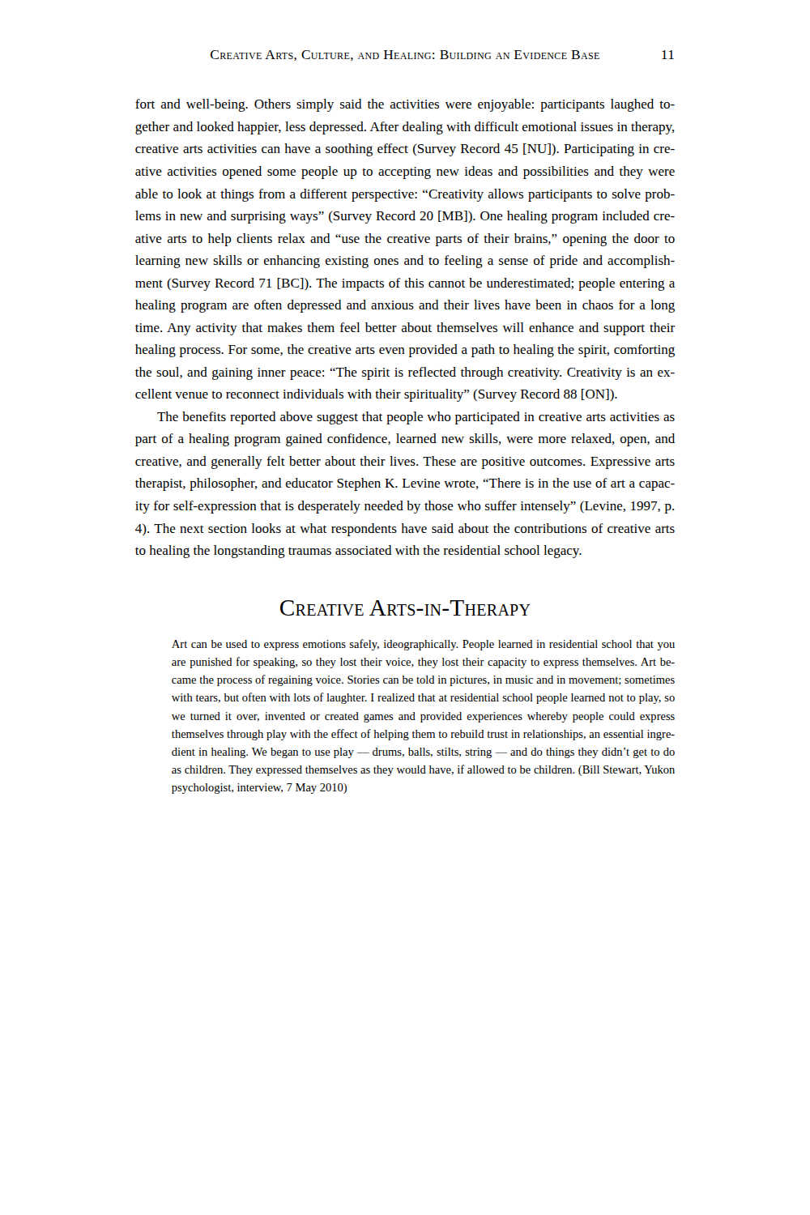Creative Arts, Culture, and Healing: Building an Evidence Base 11
fort and well-being. Others simply said the activities were enjoyable: participants laughed together and looked happier, less depressed. After dealing with difficult emotional issues in therapy, creative arts activities can have a soothing effect (Survey Record 45 [NU]). Participating in creative activities opened some people up to accepting new ideas and possibilities and they were able to look at things from a different perspective: “Creativity allows participants to solve problems in new and surprising ways” (Survey Record 20 [MB]). One healing program included creative arts to help clients relax and “use the creative parts of their brains,” opening the door to learning new skills or enhancing existing ones and to feeling a sense of pride and accomplishment (Survey Record 71 [BC]). The impacts of this cannot be underestimated; people entering a healing program are often depressed and anxious and their lives have been in chaos for a long time. Any activity that makes them feel better about themselves will enhance and support their healing process. For some, the creative arts even provided a path to healing the spirit, comforting the soul, and gaining inner peace: “The spirit is reflected through creativity. Creativity is an excellent venue to reconnect individuals with their spirituality” (Survey Record 88 [ON]).
The benefits reported above suggest that people who participated in creative arts activities as part of a healing program gained confidence, learned new skills, were more relaxed, open, and creative, and generally felt better about their lives. These are positive outcomes. Expressive arts therapist, philosopher, and educator Stephen K. Levine wrote, “There is in the use of art a capacity for self-expression that is desperately needed by those who suffer intensely” (Levine, 1997, p. 4). The next section looks at what respondents have said about the contributions of creative arts to healing the longstanding traumas associated with the residential school legacy.
Creative Arts-in-Therapy
Art can be used to express emotions safely, ideographically. People learned in residential school that you are punished for speaking, so they lost their voice, they lost their capacity to express themselves. Art became the process of regaining voice. Stories can be told in pictures, in music and in movement; sometimes with tears, but often with lots of laughter. I realized that at residential school people learned not to play, so we turned it over, invented or created games and provided experiences whereby people could express themselves through play with the effect of helping them to rebuild trust in relationships, an essential ingredient in healing. We began to use play — drums, balls, stilts, string — and do things they didn’t get to do as children. They expressed themselves as they would have, if allowed to be children. (Bill Stewart, Yukon psychologist, interview, 7 May 2010)